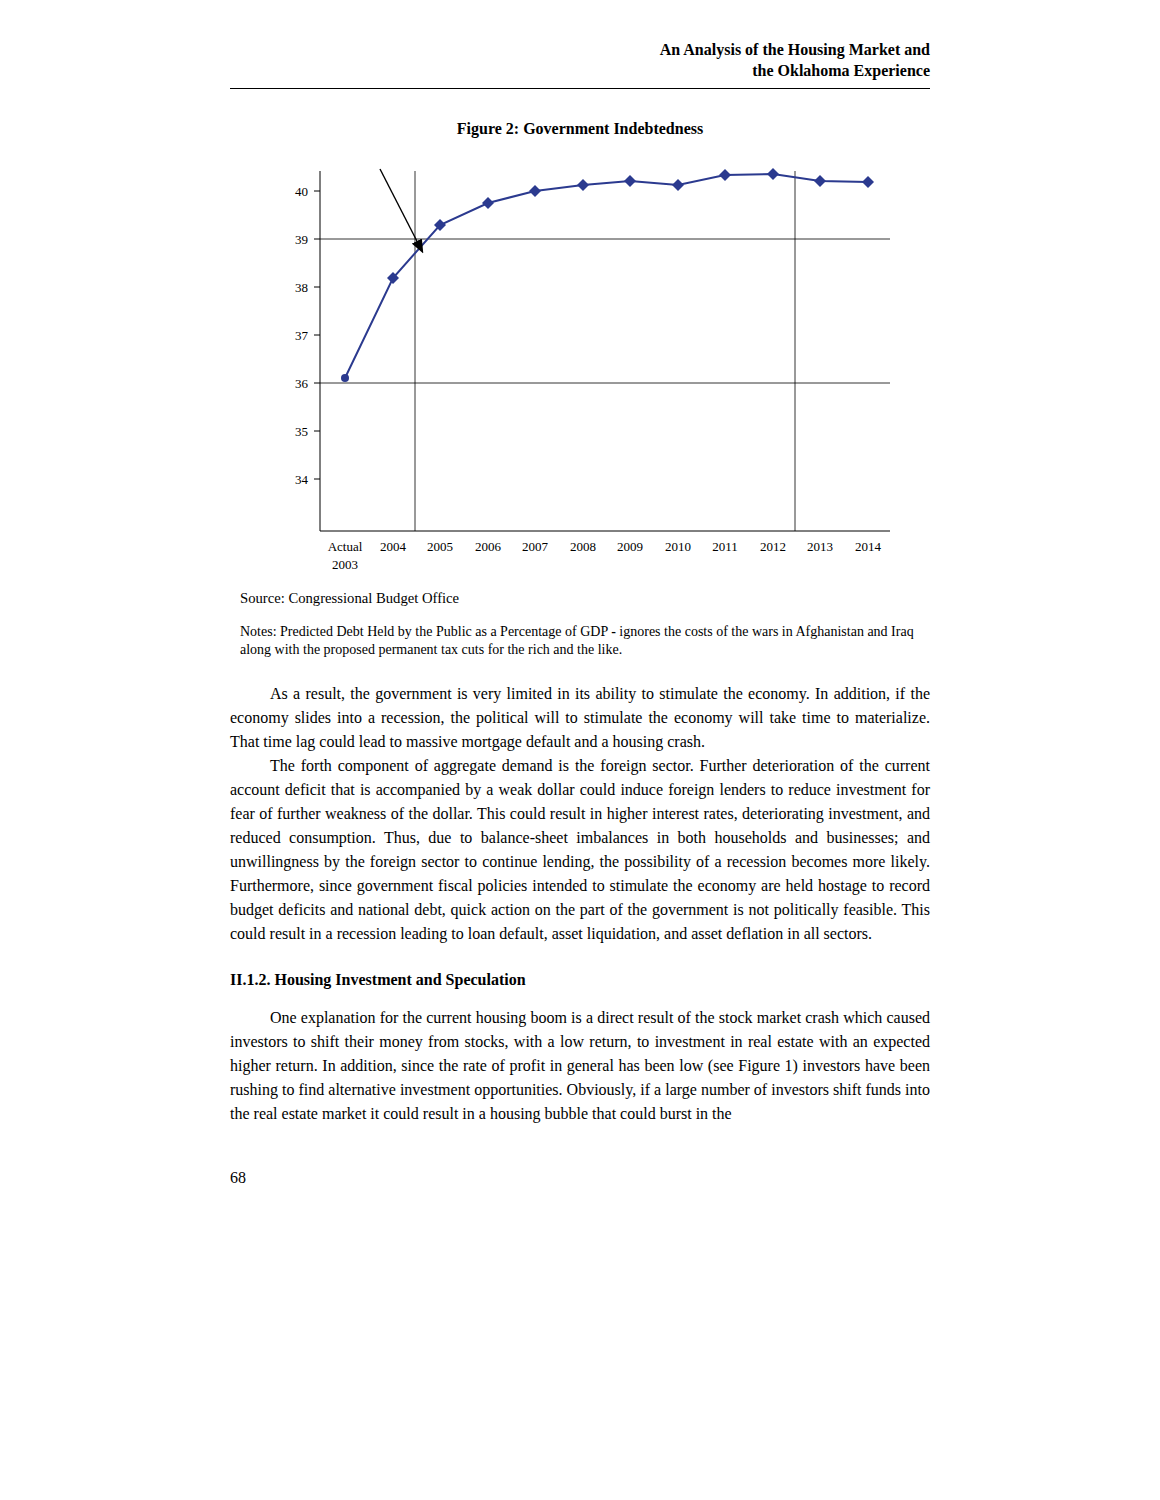An Analysis of the Housing Market and
the Oklahoma Experience
Figure 2: Government Indebtedness
40 39 38 37 36 35 34 Actual 2003 2004 2005 2006 2007 2008 2009 2010 2011 2012 2013 2014
Source: Congressional Budget Office
Notes: Predicted Debt Held by the Public as a Percentage of GDP - ignores the costs of the wars in Afghanistan and Iraq along with the proposed permanent tax cuts for the rich and the like.
As a result, the government is very limited in its ability to stimulate the economy. In addition, if the economy slides into a recession, the political will to stimulate the economy will take time to materialize. That time lag could lead to massive mortgage default and a housing crash.
The forth component of aggregate demand is the foreign sector. Further deterioration of the current account deficit that is accompanied by a weak dollar could induce foreign lenders to reduce investment for fear of further weakness of the dollar. This could result in higher interest rates, deteriorating investment, and reduced consumption. Thus, due to balance-sheet imbalances in both households and businesses; and unwillingness by the foreign sector to continue lending, the possibility of a recession becomes more likely. Furthermore, since government fiscal policies intended to stimulate the economy are held hostage to record budget deficits and national debt, quick action on the part of the government is not politically feasible. This could result in a recession leading to loan default, asset liquidation, and asset deflation in all sectors.
II.1.2. Housing Investment and Speculation
One explanation for the current housing boom is a direct result of the stock market crash which caused investors to shift their money from stocks, with a low return, to investment in real estate with an expected higher return. In addition, since the rate of profit in general has been low (see Figure 1) investors have been rushing to find alternative investment opportunities. Obviously, if a large number of investors shift funds into the real estate market it could result in a housing bubble that could burst in the
68